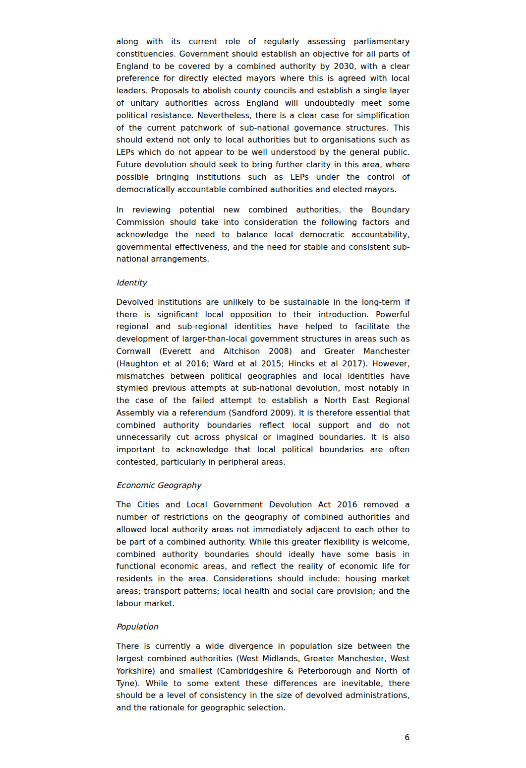along with its current role of regularly assessing parliamentary constituencies. Government should establish an objective for all parts of England to be covered by a combined authority by 2030, with a clear preference for directly elected mayors where this is agreed with local leaders. Proposals to abolish county councils and establish a single layer of unitary authorities across England will undoubtedly meet some political resistance. Nevertheless, there is a clear case for simplification of the current patchwork of sub-national governance structures. This should extend not only to local authorities but to organisations such as LEPs which do not appear to be well understood by the general public. Future devolution should seek to bring further clarity in this area, where possible bringing institutions such as LEPs under the control of democratically accountable combined authorities and elected mayors.
In reviewing potential new combined authorities, the Boundary Commission should take into consideration the following factors and acknowledge the need to balance local democratic accountability, governmental effectiveness, and the need for stable and consistent sub-national arrangements.
Identity
Devolved institutions are unlikely to be sustainable in the long-term if there is significant local opposition to their introduction. Powerful regional and sub-regional identities have helped to facilitate the development of larger-than-local government structures in areas such as Cornwall (Everett and Aitchison 2008) and Greater Manchester (Haughton et al 2016; Ward et al 2015; Hincks et al 2017). However, mismatches between political geographies and local identities have stymied previous attempts at sub-national devolution, most notably in the case of the failed attempt to establish a North East Regional Assembly via a referendum (Sandford 2009). It is therefore essential that combined authority boundaries reflect local support and do not unnecessarily cut across physical or imagined boundaries. It is also important to acknowledge that local political boundaries are often contested, particularly in peripheral areas.
Economic Geography
The Cities and Local Government Devolution Act 2016 removed a number of restrictions on the geography of combined authorities and allowed local authority areas not immediately adjacent to each other to be part of a combined authority. While this greater flexibility is welcome, combined authority boundaries should ideally have some basis in functional economic areas, and reflect the reality of economic life for residents in the area. Considerations should include: housing market areas; transport patterns; local health and social care provision; and the labour market.
Population
There is currently a wide divergence in population size between the largest combined authorities (West Midlands, Greater Manchester, West Yorkshire) and smallest (Cambridgeshire & Peterborough and North of Tyne). While to some extent these differences are inevitable, there should be a level of consistency in the size of devolved administrations, and the rationale for geographic selection.
6